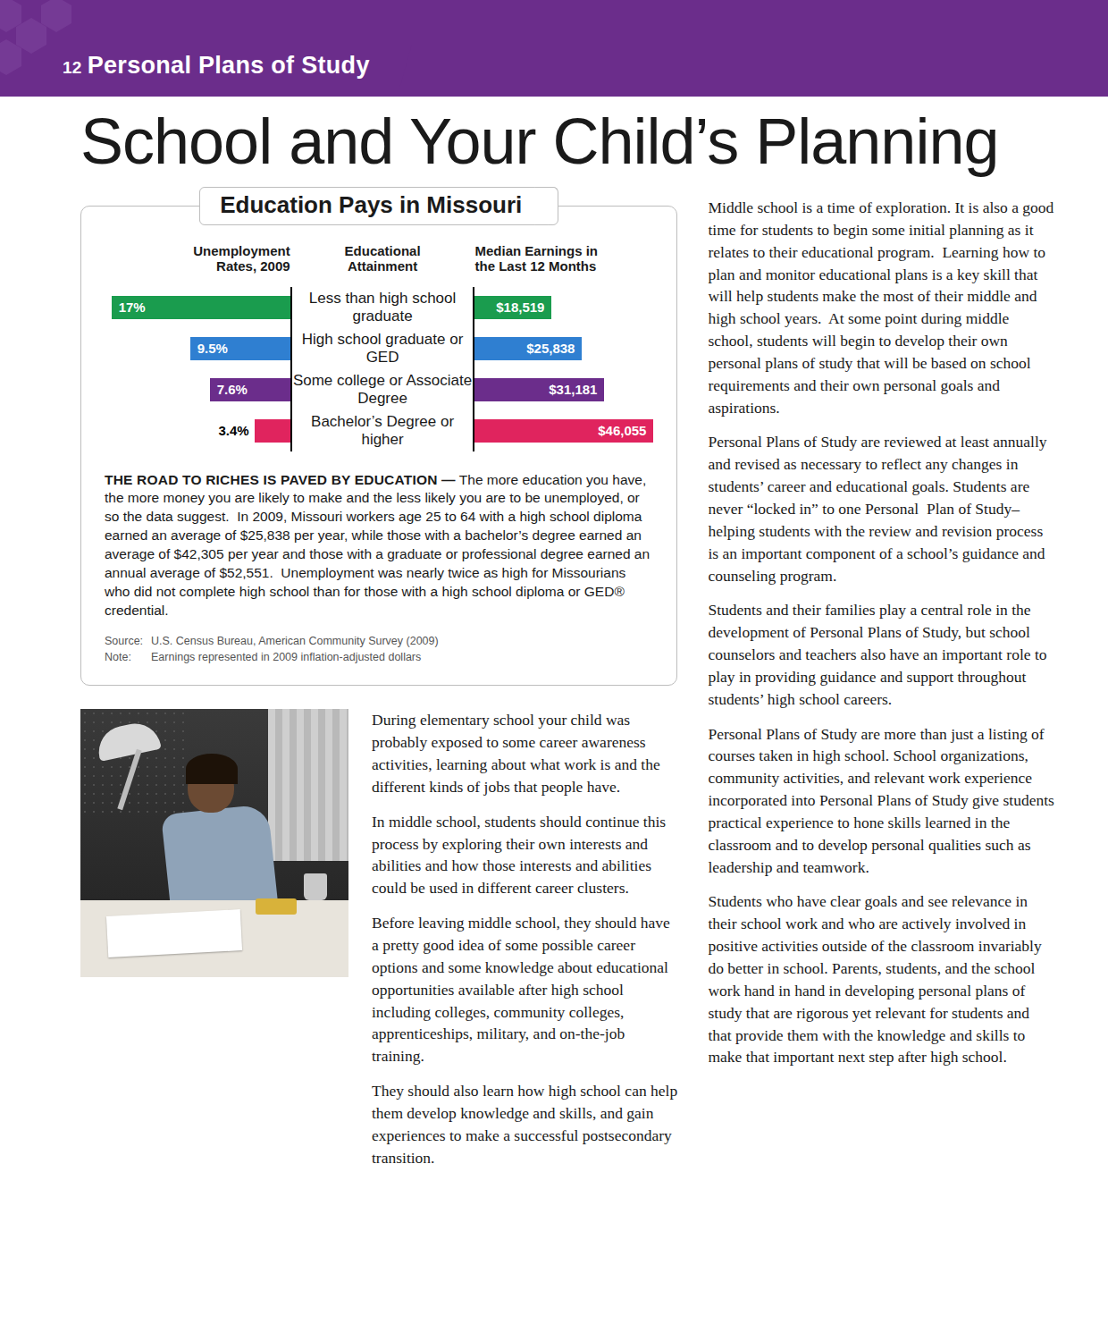12 Personal Plans of Study
School and Your Child’s Planning
Education Pays in Missouri
| Unemployment Rates, 2009 | Educational Attainment | Median Earnings in the Last 12 Months |
| --- | --- | --- |
| 17% | Less than high school graduate | $18,519 |
| 9.5% | High school graduate or GED | $25,838 |
| 7.6% | Some college or Associate Degree | $31,181 |
| 3.4% | Bachelor’s Degree or higher | $46,055 |
THE ROAD TO RICHES IS PAVED BY EDUCATION — The more education you have, the more money you are likely to make and the less likely you are to be unemployed, or so the data suggest. In 2009, Missouri workers age 25 to 64 with a high school diploma earned an average of $25,838 per year, while those with a bachelor’s degree earned an average of $42,305 per year and those with a graduate or professional degree earned an annual average of $52,551. Unemployment was nearly twice as high for Missourians who did not complete high school than for those with a high school diploma or GED® credential.
Source: U.S. Census Bureau, American Community Survey (2009)
Note: Earnings represented in 2009 inflation-adjusted dollars
During elementary school your child was probably exposed to some career awareness activities, learning about what work is and the different kinds of jobs that people have.
In middle school, students should continue this process by exploring their own interests and abilities and how those interests and abilities could be used in different career clusters.
Before leaving middle school, they should have a pretty good idea of some possible career options and some knowledge about educational opportunities available after high school including colleges, community colleges, apprenticeships, military, and on-the-job training.
They should also learn how high school can help them develop knowledge and skills, and gain experiences to make a successful postsecondary transition.
Middle school is a time of exploration. It is also a good time for students to begin some initial planning as it relates to their educational program. Learning how to plan and monitor educational plans is a key skill that will help students make the most of their middle and high school years. At some point during middle school, students will begin to develop their own personal plans of study that will be based on school requirements and their own personal goals and aspirations.
Personal Plans of Study are reviewed at least annually and revised as necessary to reflect any changes in students’ career and educational goals. Students are never “locked in” to one Personal Plan of Study–helping students with the review and revision process is an important component of a school’s guidance and counseling program.
Students and their families play a central role in the development of Personal Plans of Study, but school counselors and teachers also have an important role to play in providing guidance and support throughout students’ high school careers.
Personal Plans of Study are more than just a listing of courses taken in high school. School organizations, community activities, and relevant work experience incorporated into Personal Plans of Study give students practical experience to hone skills learned in the classroom and to develop personal qualities such as leadership and teamwork.
Students who have clear goals and see relevance in their school work and who are actively involved in positive activities outside of the classroom invariably do better in school. Parents, students, and the school work hand in hand in developing personal plans of study that are rigorous yet relevant for students and that provide them with the knowledge and skills to make that important next step after high school.